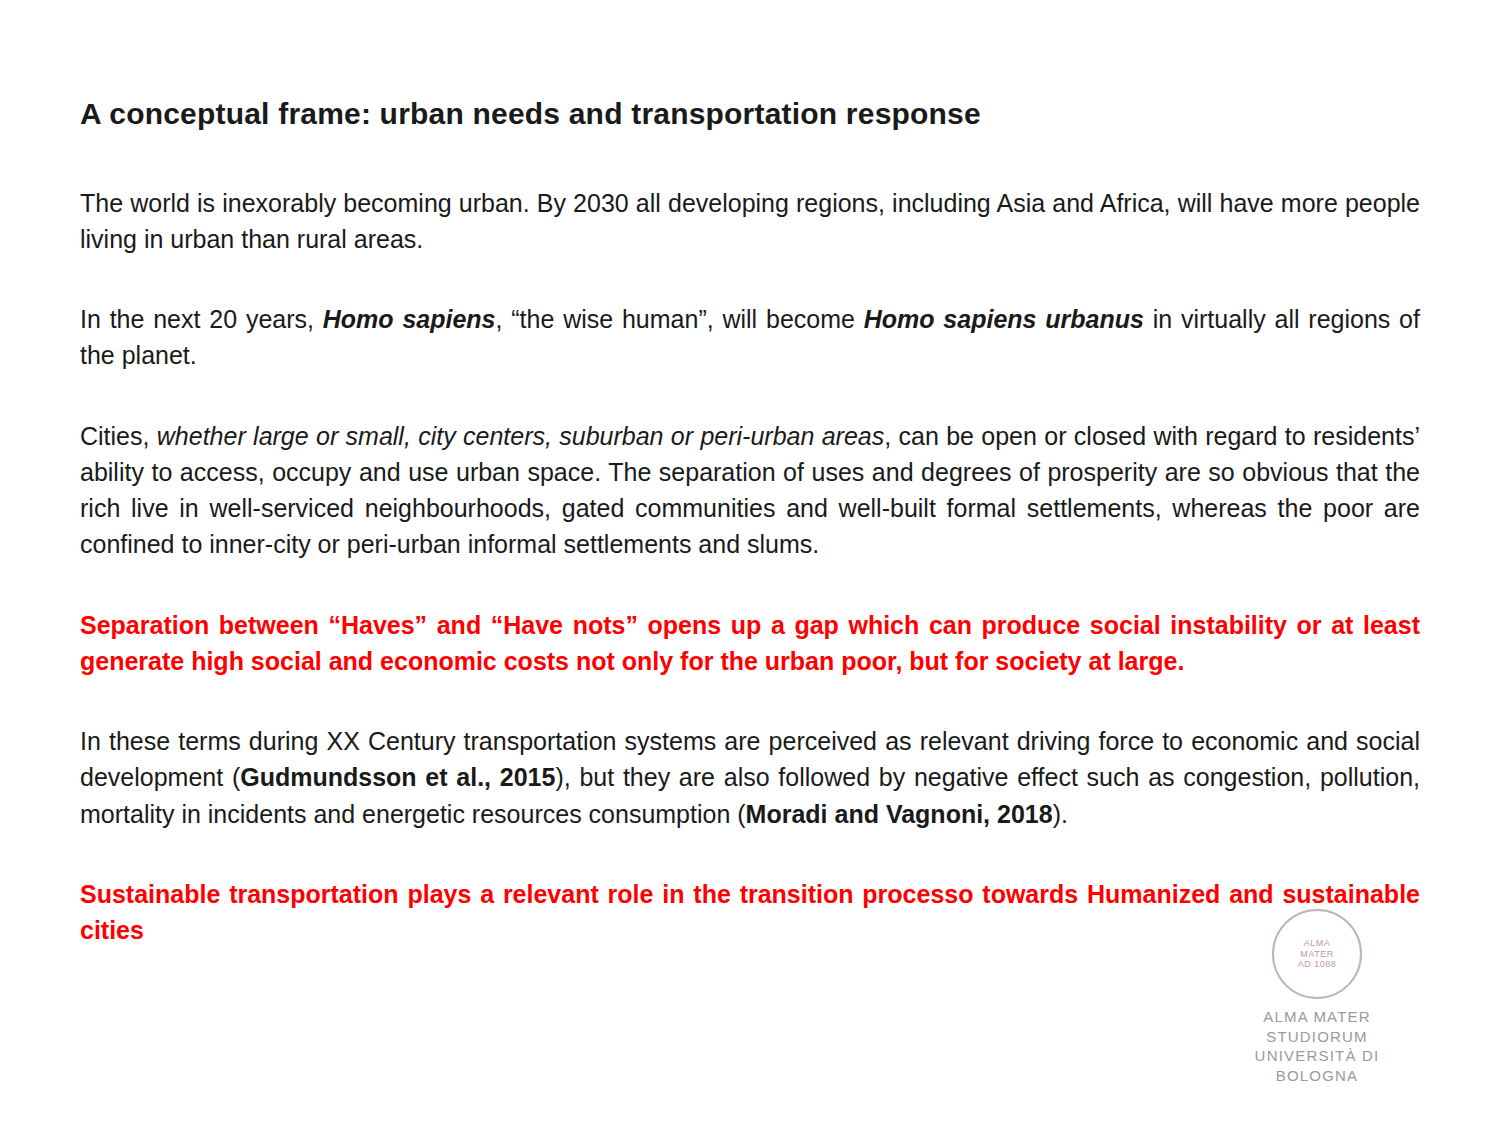A conceptual frame: urban needs and transportation response
The world is inexorably becoming urban. By 2030 all developing regions, including Asia and Africa, will have more people living in urban than rural areas.
In the next 20 years, Homo sapiens, “the wise human”, will become Homo sapiens urbanus in virtually all regions of the planet.
Cities, whether large or small, city centers, suburban or peri-urban areas, can be open or closed with regard to residents’ ability to access, occupy and use urban space. The separation of uses and degrees of prosperity are so obvious that the rich live in well-serviced neighbourhoods, gated communities and well-built formal settlements, whereas the poor are confined to inner-city or peri-urban informal settlements and slums.
Separation between “Haves” and “Have nots” opens up a gap which can produce social instability or at least generate high social and economic costs not only for the urban poor, but for society at large.
In these terms during XX Century transportation systems are perceived as relevant driving force to economic and social development (Gudmundsson et al., 2015), but they are also followed by negative effect such as congestion, pollution, mortality in incidents and energetic resources consumption (Moradi and Vagnoni, 2018).
Sustainable transportation plays a relevant role in the transition processo towards Humanized and sustainable cities
ALMA
MATER
AD 1088
ALMA MATER STUDIORUM
UNIVERSITÀ DI BOLOGNA